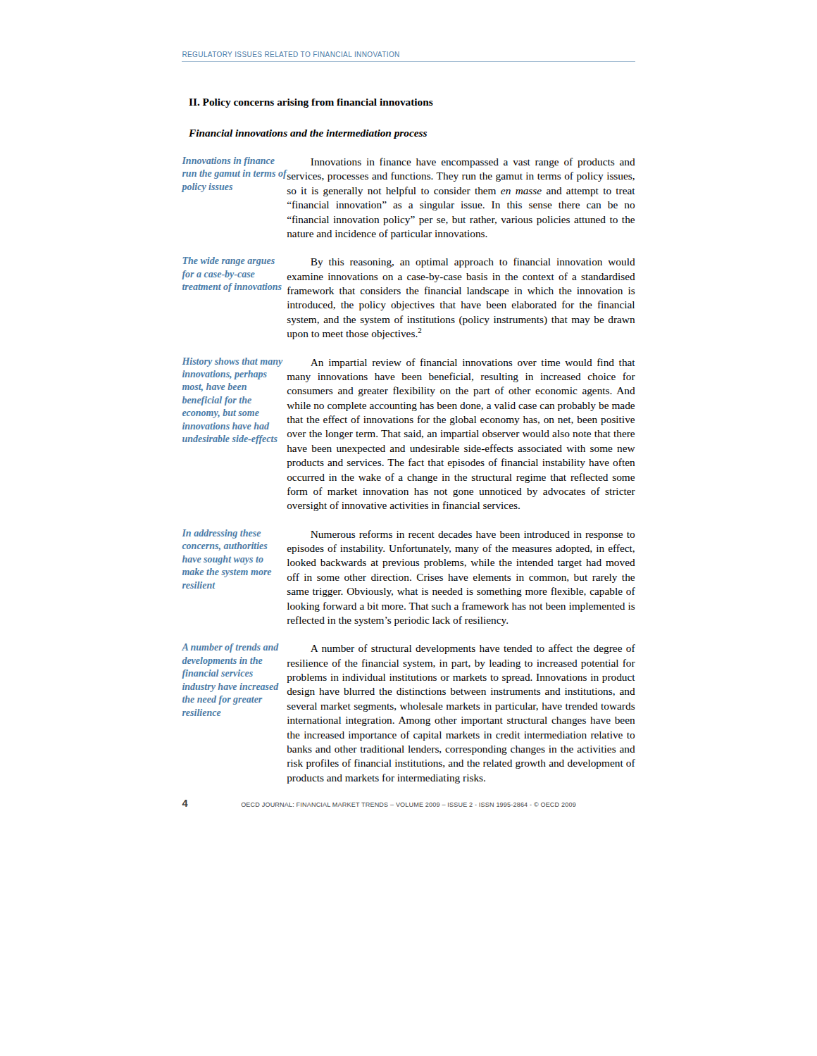Regulatory issues related to financial innovation
II. Policy concerns arising from financial innovations
Financial innovations and the intermediation process
| Innovations in finance run the gamut in terms of policy issues | Innovations in finance have encompassed a vast range of products and services, processes and functions. They run the gamut in terms of policy issues, so it is generally not helpful to consider them en masse and attempt to treat “financial innovation” as a singular issue. In this sense there can be no “financial innovation policy” per se, but rather, various policies attuned to the nature and incidence of particular innovations. |
| The wide range argues for a case-by-case treatment of innovations | By this reasoning, an optimal approach to financial innovation would examine innovations on a case-by-case basis in the context of a standardised framework that considers the financial landscape in which the innovation is introduced, the policy objectives that have been elaborated for the financial system, and the system of institutions (policy instruments) that may be drawn upon to meet those objectives. 2 |
| History shows that many innovations, perhaps most, have been beneficial for the economy, but some innovations have had undesirable side-effects | An impartial review of financial innovations over time would find that many innovations have been beneficial, resulting in increased choice for consumers and greater flexibility on the part of other economic agents. And while no complete accounting has been done, a valid case can probably be made that the effect of innovations for the global economy has, on net, been positive over the longer term. That said, an impartial observer would also note that there have been unexpected and undesirable side-effects associated with some new products and services. The fact that episodes of financial instability have often occurred in the wake of a change in the structural regime that reflected some form of market innovation has not gone unnoticed by advocates of stricter oversight of innovative activities in financial services. |
| In addressing these concerns, authorities have sought ways to make the system more resilient | Numerous reforms in recent decades have been introduced in response to episodes of instability. Unfortunately, many of the measures adopted, in effect, looked backwards at previous problems, while the intended target had moved off in some other direction. Crises have elements in common, but rarely the same trigger. Obviously, what is needed is something more flexible, capable of looking forward a bit more. That such a framework has not been implemented is reflected in the system’s periodic lack of resiliency. |
| A number of trends and developments in the financial services industry have increased the need for greater resilience | A number of structural developments have tended to affect the degree of resilience of the financial system, in part, by leading to increased potential for problems in individual institutions or markets to spread. Innovations in product design have blurred the distinctions between instruments and institutions, and several market segments, wholesale markets in particular, have trended towards international integration. Among other important structural changes have been the increased importance of capital markets in credit intermediation relative to banks and other traditional lenders, corresponding changes in the activities and risk profiles of financial institutions, and the related growth and development of products and markets for intermediating risks. |
4
OECD JOURNAL: FINANCIAL MARKET TRENDS – VOLUME 2009 – ISSUE 2 - ISSN 1995-2864 - © OECD 2009